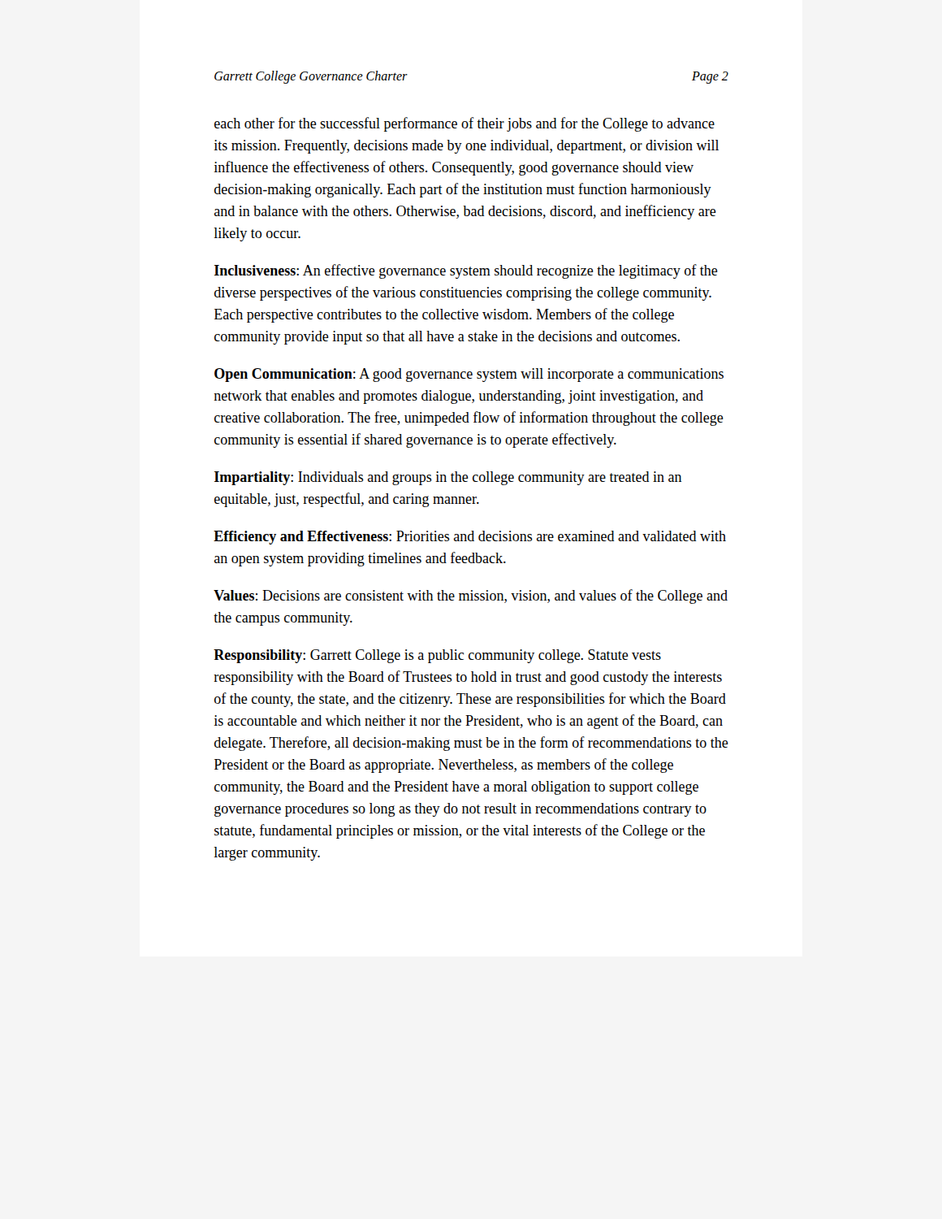Garrett College Governance Charter Page 2
each other for the successful performance of their jobs and for the College to advance its mission. Frequently, decisions made by one individual, department, or division will influence the effectiveness of others. Consequently, good governance should view decision-making organically. Each part of the institution must function harmoniously and in balance with the others. Otherwise, bad decisions, discord, and inefficiency are likely to occur.
Inclusiveness: An effective governance system should recognize the legitimacy of the diverse perspectives of the various constituencies comprising the college community. Each perspective contributes to the collective wisdom. Members of the college community provide input so that all have a stake in the decisions and outcomes.
Open Communication: A good governance system will incorporate a communications network that enables and promotes dialogue, understanding, joint investigation, and creative collaboration. The free, unimpeded flow of information throughout the college community is essential if shared governance is to operate effectively.
Impartiality: Individuals and groups in the college community are treated in an equitable, just, respectful, and caring manner.
Efficiency and Effectiveness: Priorities and decisions are examined and validated with an open system providing timelines and feedback.
Values: Decisions are consistent with the mission, vision, and values of the College and the campus community.
Responsibility: Garrett College is a public community college. Statute vests responsibility with the Board of Trustees to hold in trust and good custody the interests of the county, the state, and the citizenry. These are responsibilities for which the Board is accountable and which neither it nor the President, who is an agent of the Board, can delegate. Therefore, all decision-making must be in the form of recommendations to the President or the Board as appropriate. Nevertheless, as members of the college community, the Board and the President have a moral obligation to support college governance procedures so long as they do not result in recommendations contrary to statute, fundamental principles or mission, or the vital interests of the College or the larger community.